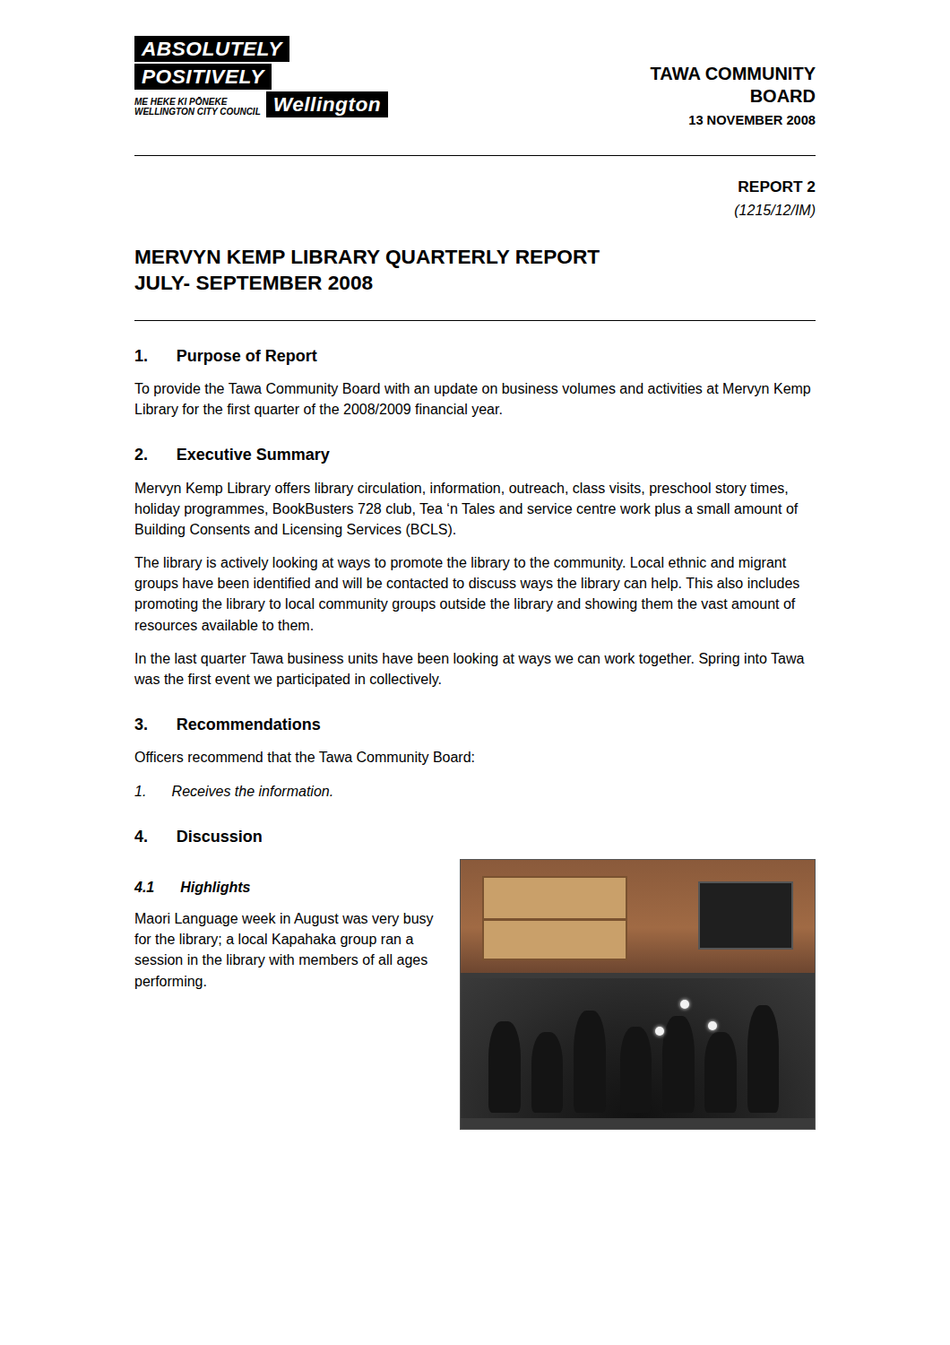ABSOLUTELY
POSITIVELY
ME HEKE KI PŌNEKE
WELLINGTON CITY COUNCIL
Wellington
TAWA COMMUNITY
BOARD
13 NOVEMBER 2008
REPORT 2
(1215/12/IM)
MERVYN KEMP LIBRARY QUARTERLY REPORT
JULY- SEPTEMBER 2008
1. Purpose of Report
To provide the Tawa Community Board with an update on business volumes and activities at Mervyn Kemp Library for the first quarter of the 2008/2009 financial year.
2. Executive Summary
Mervyn Kemp Library offers library circulation, information, outreach, class visits, preschool story times, holiday programmes, BookBusters 728 club, Tea ‘n Tales and service centre work plus a small amount of Building Consents and Licensing Services (BCLS).
The library is actively looking at ways to promote the library to the community. Local ethnic and migrant groups have been identified and will be contacted to discuss ways the library can help. This also includes promoting the library to local community groups outside the library and showing them the vast amount of resources available to them.
In the last quarter Tawa business units have been looking at ways we can work together. Spring into Tawa was the first event we participated in collectively.
3. Recommendations
Officers recommend that the Tawa Community Board:
1. Receives the information.
4. Discussion
4.1 Highlights
Maori Language week in August was very busy for the library; a local Kapahaka group ran a session in the library with members of all ages performing.